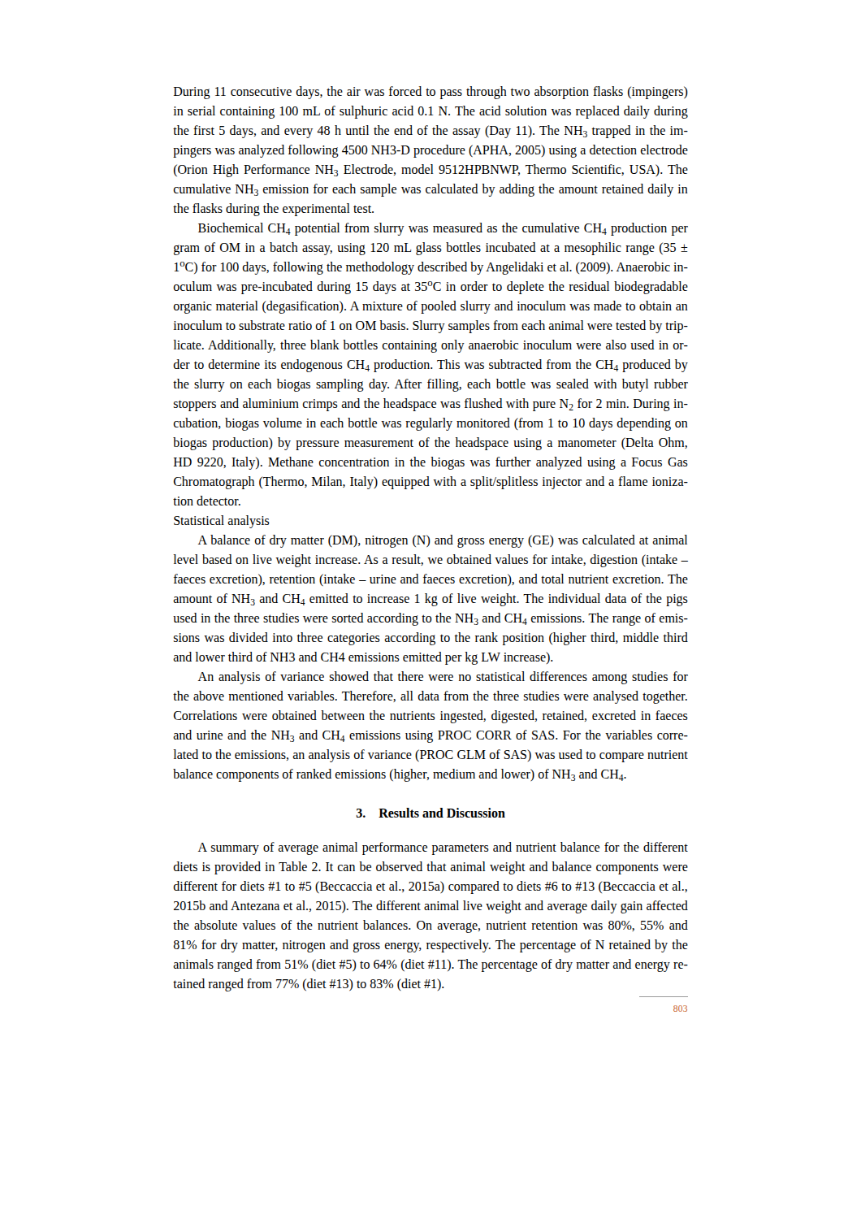During 11 consecutive days, the air was forced to pass through two absorption flasks (impingers) in serial containing 100 mL of sulphuric acid 0.1 N. The acid solution was replaced daily during the first 5 days, and every 48 h until the end of the assay (Day 11). The NH3 trapped in the impingers was analyzed following 4500 NH3-D procedure (APHA, 2005) using a detection electrode (Orion High Performance NH3 Electrode, model 9512HPBNWP, Thermo Scientific, USA). The cumulative NH3 emission for each sample was calculated by adding the amount retained daily in the flasks during the experimental test.
Biochemical CH4 potential from slurry was measured as the cumulative CH4 production per gram of OM in a batch assay, using 120 mL glass bottles incubated at a mesophilic range (35 ± 1o C) for 100 days, following the methodology described by Angelidaki et al. (2009). Anaerobic inoculum was pre-incubated during 15 days at 35o C in order to deplete the residual biodegradable organic material (degasification). A mixture of pooled slurry and inoculum was made to obtain an inoculum to substrate ratio of 1 on OM basis. Slurry samples from each animal were tested by triplicate. Additionally, three blank bottles containing only anaerobic inoculum were also used in order to determine its endogenous CH4 production. This was subtracted from the CH4 produced by the slurry on each biogas sampling day. After filling, each bottle was sealed with butyl rubber stoppers and aluminium crimps and the headspace was flushed with pure N2 for 2 min. During incubation, biogas volume in each bottle was regularly monitored (from 1 to 10 days depending on biogas production) by pressure measurement of the headspace using a manometer (Delta Ohm, HD 9220, Italy). Methane concentration in the biogas was further analyzed using a Focus Gas Chromatograph (Thermo, Milan, Italy) equipped with a split/splitless injector and a flame ionization detector.
Statistical analysis
A balance of dry matter (DM), nitrogen (N) and gross energy (GE) was calculated at animal level based on live weight increase. As a result, we obtained values for intake, digestion (intake – faeces excretion), retention (intake – urine and faeces excretion), and total nutrient excretion. The amount of NH3 and CH4 emitted to increase 1 kg of live weight. The individual data of the pigs used in the three studies were sorted according to the NH3 and CH4 emissions. The range of emissions was divided into three categories according to the rank position (higher third, middle third and lower third of NH3 and CH4 emissions emitted per kg LW increase).
An analysis of variance showed that there were no statistical differences among studies for the above mentioned variables. Therefore, all data from the three studies were analysed together. Correlations were obtained between the nutrients ingested, digested, retained, excreted in faeces and urine and the NH3 and CH4 emissions using PROC CORR of SAS. For the variables correlated to the emissions, an analysis of variance (PROC GLM of SAS) was used to compare nutrient balance components of ranked emissions (higher, medium and lower) of NH3 and CH4.
3. Results and Discussion
A summary of average animal performance parameters and nutrient balance for the different diets is provided in Table 2. It can be observed that animal weight and balance components were different for diets #1 to #5 (Beccaccia et al., 2015a) compared to diets #6 to #13 (Beccaccia et al., 2015b and Antezana et al., 2015). The different animal live weight and average daily gain affected the absolute values of the nutrient balances. On average, nutrient retention was 80%, 55% and 81% for dry matter, nitrogen and gross energy, respectively. The percentage of N retained by the animals ranged from 51% (diet #5) to 64% (diet #11). The percentage of dry matter and energy retained ranged from 77% (diet #13) to 83% (diet #1).
803